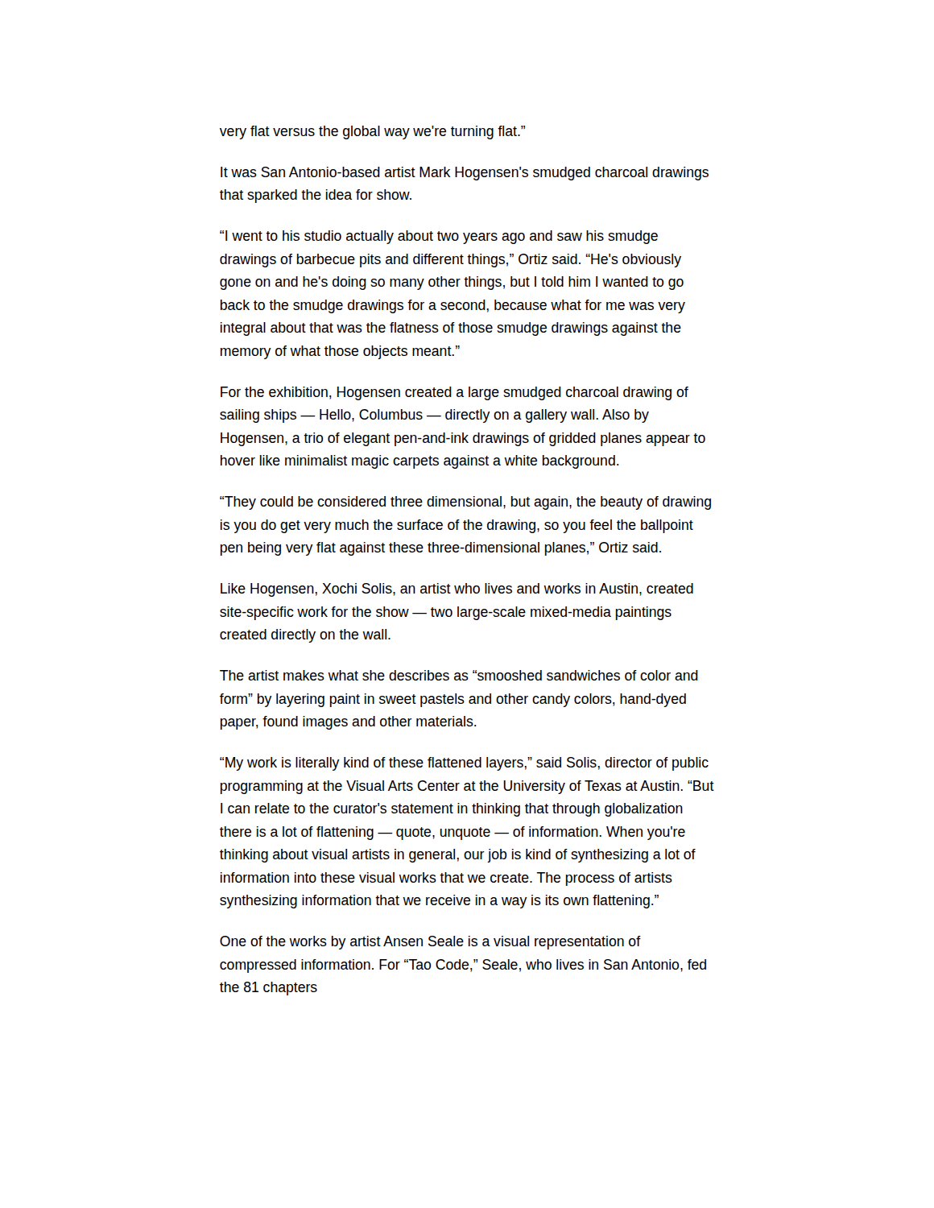very flat versus the global way we're turning flat.”
It was San Antonio-based artist Mark Hogensen's smudged charcoal drawings that sparked the idea for show.
“I went to his studio actually about two years ago and saw his smudge drawings of barbecue pits and different things,” Ortiz said. “He's obviously gone on and he's doing so many other things, but I told him I wanted to go back to the smudge drawings for a second, because what for me was very integral about that was the flatness of those smudge drawings against the memory of what those objects meant.”
For the exhibition, Hogensen created a large smudged charcoal drawing of sailing ships — Hello, Columbus — directly on a gallery wall. Also by Hogensen, a trio of elegant pen-and-ink drawings of gridded planes appear to hover like minimalist magic carpets against a white background.
“They could be considered three dimensional, but again, the beauty of drawing is you do get very much the surface of the drawing, so you feel the ballpoint pen being very flat against these three-dimensional planes,” Ortiz said.
Like Hogensen, Xochi Solis, an artist who lives and works in Austin, created site-specific work for the show — two large-scale mixed-media paintings created directly on the wall.
The artist makes what she describes as “smooshed sandwiches of color and form” by layering paint in sweet pastels and other candy colors, hand-dyed paper, found images and other materials.
“My work is literally kind of these flattened layers,” said Solis, director of public programming at the Visual Arts Center at the University of Texas at Austin. “But I can relate to the curator's statement in thinking that through globalization there is a lot of flattening — quote, unquote — of information. When you're thinking about visual artists in general, our job is kind of synthesizing a lot of information into these visual works that we create. The process of artists synthesizing information that we receive in a way is its own flattening.”
One of the works by artist Ansen Seale is a visual representation of compressed information. For “Tao Code,” Seale, who lives in San Antonio, fed the 81 chapters